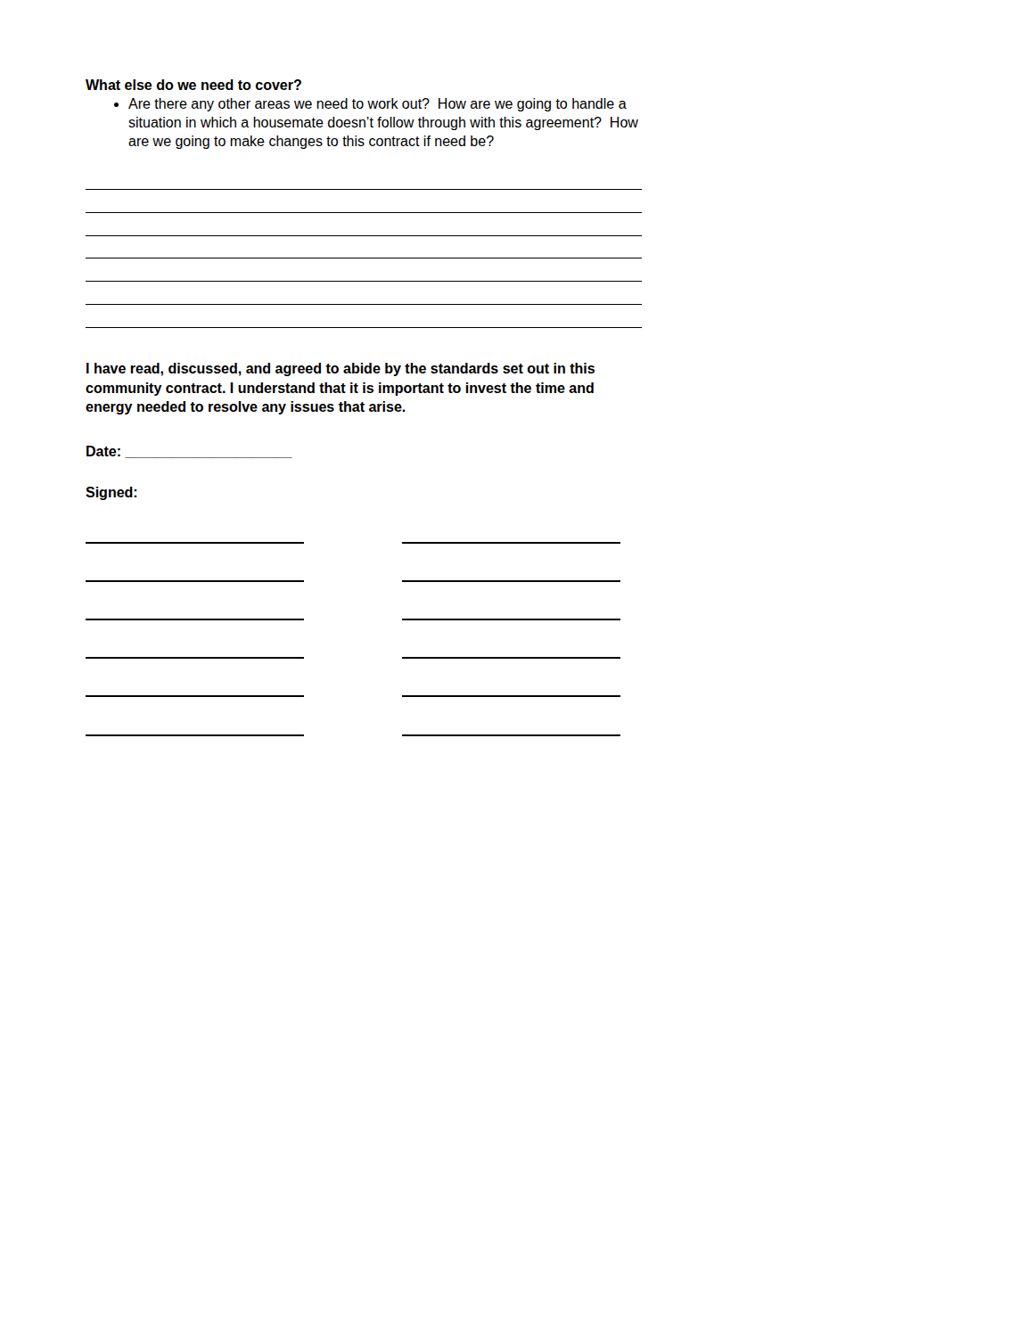What else do we need to cover?
Are there any other areas we need to work out? How are we going to handle a situation in which a housemate doesn’t follow through with this agreement? How are we going to make changes to this contract if need be?
I have read, discussed, and agreed to abide by the standards set out in this community contract. I understand that it is important to invest the time and energy needed to resolve any issues that arise.
Date: _____________________
Signed: